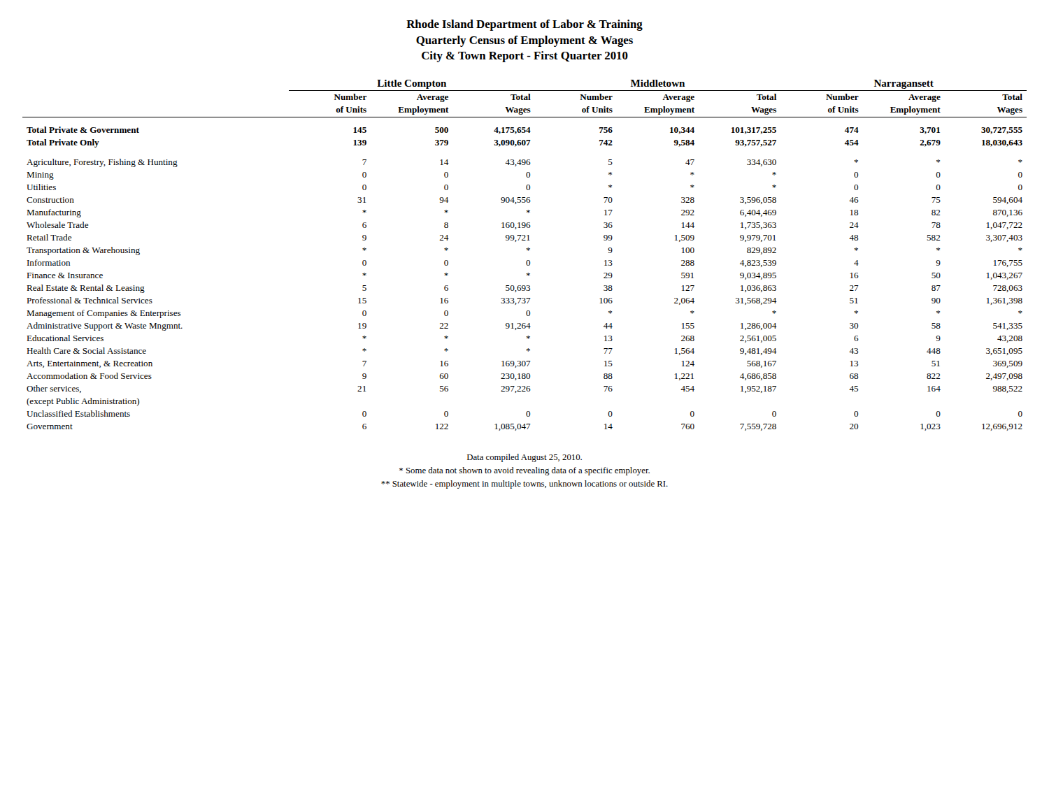Rhode Island Department of Labor & Training
Quarterly Census of Employment & Wages
City & Town Report - First Quarter 2010
| | Little Compton | Middletown | Narragansett |
| --- | --- | --- | --- |
| | Number | Average | Total | Number | Average | Total | Number | Average | Total |
| | of Units | Employment | Wages | of Units | Employment | Wages | of Units | Employment | Wages |
| Total Private & Government | 145 | 500 | 4,175,654 | 756 | 10,344 | 101,317,255 | 474 | 3,701 | 30,727,555 |
| Total Private Only | 139 | 379 | 3,090,607 | 742 | 9,584 | 93,757,527 | 454 | 2,679 | 18,030,643 |
| Agriculture, Forestry, Fishing & Hunting | 7 | 14 | 43,496 | 5 | 47 | 334,630 | * | * | * |
| Mining | 0 | 0 | 0 | * | * | * | 0 | 0 | 0 |
| Utilities | 0 | 0 | 0 | * | * | * | 0 | 0 | 0 |
| Construction | 31 | 94 | 904,556 | 70 | 328 | 3,596,058 | 46 | 75 | 594,604 |
| Manufacturing | * | * | * | 17 | 292 | 6,404,469 | 18 | 82 | 870,136 |
| Wholesale Trade | 6 | 8 | 160,196 | 36 | 144 | 1,735,363 | 24 | 78 | 1,047,722 |
| Retail Trade | 9 | 24 | 99,721 | 99 | 1,509 | 9,979,701 | 48 | 582 | 3,307,403 |
| Transportation & Warehousing | * | * | * | 9 | 100 | 829,892 | * | * | * |
| Information | 0 | 0 | 0 | 13 | 288 | 4,823,539 | 4 | 9 | 176,755 |
| Finance & Insurance | * | * | * | 29 | 591 | 9,034,895 | 16 | 50 | 1,043,267 |
| Real Estate & Rental & Leasing | 5 | 6 | 50,693 | 38 | 127 | 1,036,863 | 27 | 87 | 728,063 |
| Professional & Technical Services | 15 | 16 | 333,737 | 106 | 2,064 | 31,568,294 | 51 | 90 | 1,361,398 |
| Management of Companies & Enterprises | 0 | 0 | 0 | * | * | * | * | * | * |
| Administrative Support & Waste Mngmnt. | 19 | 22 | 91,264 | 44 | 155 | 1,286,004 | 30 | 58 | 541,335 |
| Educational Services | * | * | * | 13 | 268 | 2,561,005 | 6 | 9 | 43,208 |
| Health Care & Social Assistance | * | * | * | 77 | 1,564 | 9,481,494 | 43 | 448 | 3,651,095 |
| Arts, Entertainment, & Recreation | 7 | 16 | 169,307 | 15 | 124 | 568,167 | 13 | 51 | 369,509 |
| Accommodation & Food Services | 9 | 60 | 230,180 | 88 | 1,221 | 4,686,858 | 68 | 822 | 2,497,098 |
| Other services, | 21 | 56 | 297,226 | 76 | 454 | 1,952,187 | 45 | 164 | 988,522 |
| (except Public Administration) | | | | | | | | | |
| Unclassified Establishments | 0 | 0 | 0 | 0 | 0 | 0 | 0 | 0 | 0 |
| Government | 6 | 122 | 1,085,047 | 14 | 760 | 7,559,728 | 20 | 1,023 | 12,696,912 |
Data compiled August 25, 2010.
* Some data not shown to avoid revealing data of a specific employer.
** Statewide - employment in multiple towns, unknown locations or outside RI.